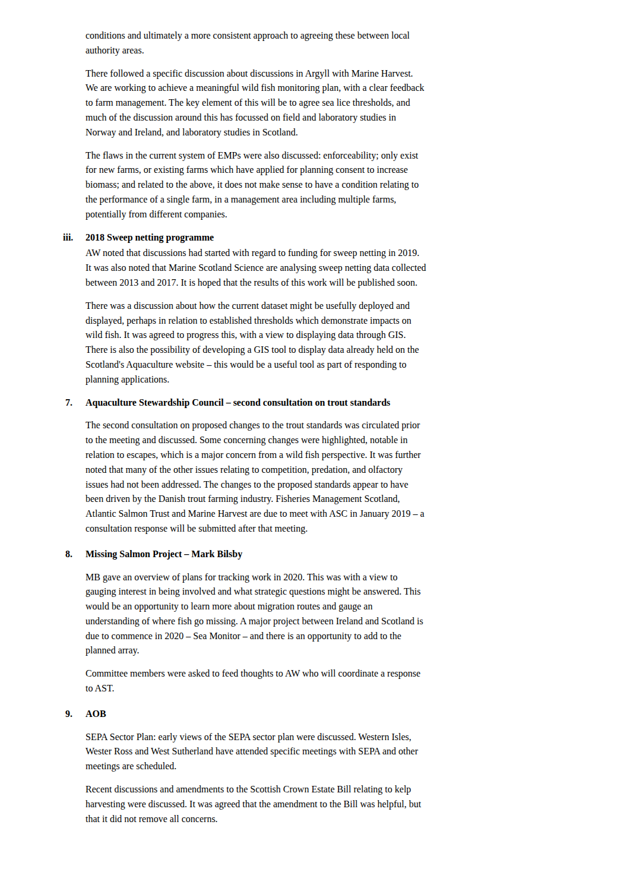conditions and ultimately a more consistent approach to agreeing these between local authority areas.
There followed a specific discussion about discussions in Argyll with Marine Harvest. We are working to achieve a meaningful wild fish monitoring plan, with a clear feedback to farm management. The key element of this will be to agree sea lice thresholds, and much of the discussion around this has focussed on field and laboratory studies in Norway and Ireland, and laboratory studies in Scotland.
The flaws in the current system of EMPs were also discussed: enforceability; only exist for new farms, or existing farms which have applied for planning consent to increase biomass; and related to the above, it does not make sense to have a condition relating to the performance of a single farm, in a management area including multiple farms, potentially from different companies.
iii.
2018 Sweep netting programme
AW noted that discussions had started with regard to funding for sweep netting in 2019. It was also noted that Marine Scotland Science are analysing sweep netting data collected between 2013 and 2017. It is hoped that the results of this work will be published soon.
There was a discussion about how the current dataset might be usefully deployed and displayed, perhaps in relation to established thresholds which demonstrate impacts on wild fish. It was agreed to progress this, with a view to displaying data through GIS. There is also the possibility of developing a GIS tool to display data already held on the Scotland's Aquaculture website – this would be a useful tool as part of responding to planning applications.
Aquaculture Stewardship Council – second consultation on trout standards
The second consultation on proposed changes to the trout standards was circulated prior to the meeting and discussed. Some concerning changes were highlighted, notable in relation to escapes, which is a major concern from a wild fish perspective. It was further noted that many of the other issues relating to competition, predation, and olfactory issues had not been addressed. The changes to the proposed standards appear to have been driven by the Danish trout farming industry. Fisheries Management Scotland, Atlantic Salmon Trust and Marine Harvest are due to meet with ASC in January 2019 – a consultation response will be submitted after that meeting.
Missing Salmon Project – Mark Bilsby
MB gave an overview of plans for tracking work in 2020. This was with a view to gauging interest in being involved and what strategic questions might be answered. This would be an opportunity to learn more about migration routes and gauge an understanding of where fish go missing. A major project between Ireland and Scotland is due to commence in 2020 – Sea Monitor – and there is an opportunity to add to the planned array.
Committee members were asked to feed thoughts to AW who will coordinate a response to AST.
AOB
SEPA Sector Plan: early views of the SEPA sector plan were discussed. Western Isles, Wester Ross and West Sutherland have attended specific meetings with SEPA and other meetings are scheduled.
Recent discussions and amendments to the Scottish Crown Estate Bill relating to kelp harvesting were discussed. It was agreed that the amendment to the Bill was helpful, but that it did not remove all concerns.